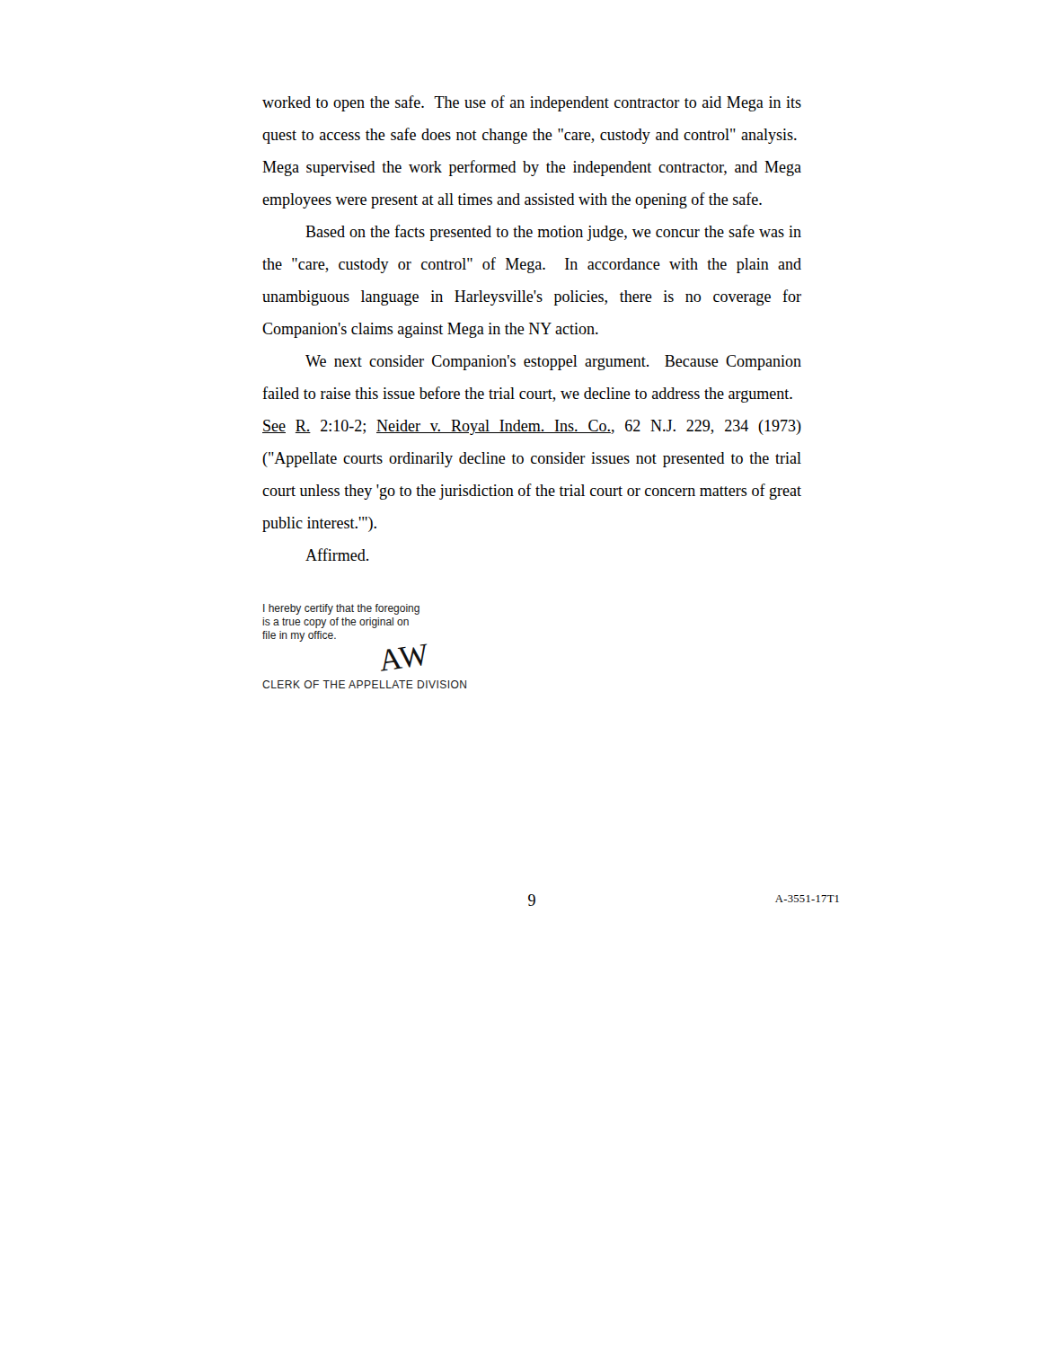worked to open the safe. The use of an independent contractor to aid Mega in its quest to access the safe does not change the "care, custody and control" analysis. Mega supervised the work performed by the independent contractor, and Mega employees were present at all times and assisted with the opening of the safe.
Based on the facts presented to the motion judge, we concur the safe was in the "care, custody or control" of Mega. In accordance with the plain and unambiguous language in Harleysville's policies, there is no coverage for Companion's claims against Mega in the NY action.
We next consider Companion's estoppel argument. Because Companion failed to raise this issue before the trial court, we decline to address the argument. See R. 2:10-2; Neider v. Royal Indem. Ins. Co., 62 N.J. 229, 234 (1973) ("Appellate courts ordinarily decline to consider issues not presented to the trial court unless they 'go to the jurisdiction of the trial court or concern matters of great public interest.'").
Affirmed.
I hereby certify that the foregoing
is a true copy of the original on
file in my office. AW
CLERK OF THE APPELLATE DIVISION
9
A-3551-17T1